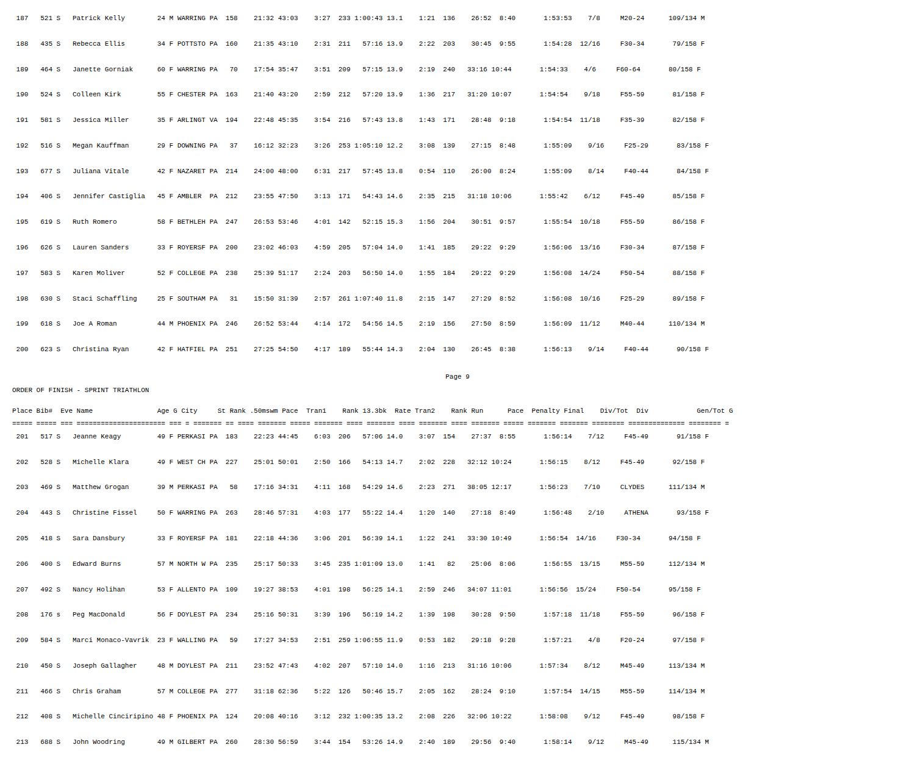187   521 S   Patrick Kelly        24 M WARRING PA  158    21:32 43:03    3:27  233 1:00:43 13.1    1:21  136    26:52  8:40       1:53:53    7/8     M20-24      109/134 M

 188   435 S   Rebecca Ellis        34 F POTTSTO PA  160    21:35 43:10    2:31  211   57:16 13.9    2:22  203    30:45  9:55       1:54:28  12/16     F30-34       79/158 F

 189   464 S   Janette Gorniak      60 F WARRING PA   70    17:54 35:47    3:51  209   57:15 13.9    2:19  240   33:16 10:44       1:54:33    4/6     F60-64       80/158 F

 190   524 S   Colleen Kirk         55 F CHESTER PA  163    21:40 43:20    2:59  212   57:20 13.9    1:36  217   31:20 10:07       1:54:54    9/18     F55-59       81/158 F

 191   581 S   Jessica Miller       35 F ARLINGT VA  194    22:48 45:35    3:54  216   57:43 13.8    1:43  171    28:48  9:18       1:54:54  11/18     F35-39       82/158 F

 192   516 S   Megan Kauffman       29 F DOWNING PA   37    16:12 32:23    3:26  253 1:05:10 12.2    3:08  139    27:15  8:48       1:55:09    9/16     F25-29       83/158 F

 193   677 S   Juliana Vitale       42 F NAZARET PA  214    24:00 48:00    6:31  217   57:45 13.8    0:54  110    26:00  8:24       1:55:09    8/14     F40-44       84/158 F

 194   406 S   Jennifer Castiglia   45 F AMBLER  PA  212    23:55 47:50    3:13  171   54:43 14.6    2:35  215   31:18 10:06       1:55:42    6/12     F45-49       85/158 F

 195   619 S   Ruth Romero          58 F BETHLEH PA  247    26:53 53:46    4:01  142   52:15 15.3    1:56  204    30:51  9:57       1:55:54  10/18     F55-59       86/158 F

 196   626 S   Lauren Sanders       33 F ROYERSF PA  200    23:02 46:03    4:59  205   57:04 14.0    1:41  185    29:22  9:29       1:56:06  13/16     F30-34       87/158 F

 197   583 S   Karen Moliver        52 F COLLEGE PA  238    25:39 51:17    2:24  203   56:50 14.0    1:55  184    29:22  9:29       1:56:08  14/24     F50-54       88/158 F

 198   630 S   Staci Schaffling     25 F SOUTHAM PA   31    15:50 31:39    2:57  261 1:07:40 11.8    2:15  147    27:29  8:52       1:56:08  10/16     F25-29       89/158 F

 199   618 S   Joe A Roman          44 M PHOENIX PA  246    26:52 53:44    4:14  172   54:56 14.5    2:19  156    27:50  8:59       1:56:09  11/12     M40-44      110/134 M

 200   623 S   Christina Ryan       42 F HATFIEL PA  251    27:25 54:50    4:17  189   55:44 14.3    2:04  130    26:45  8:38       1:56:13    9/14     F40-44       90/158 F
Page 9
ORDER OF FINISH - SPRINT TRIATHLON
Place Bib#  Eve Name                Age G City     St Rank .50mswm Pace  Tran1    Rank 13.3bk  Rate Tran2    Rank Run      Pace  Penalty Final    Div/Tot  Div            Gen/Tot G
===== ===== === ====================== === = ======= == ==== ======= ===== ======= ==== ======= ==== ======= ==== ======= ===== ======= ======= ======== ============== ======== =
 201   517 S   Jeanne Keagy         49 F PERKASI PA  183    22:23 44:45    6:03  206   57:06 14.0    3:07  154    27:37  8:55       1:56:14    7/12     F45-49       91/158 F

 202   528 S   Michelle Klara       49 F WEST CH PA  227    25:01 50:01    2:50  166   54:13 14.7    2:02  228   32:12 10:24       1:56:15    8/12     F45-49       92/158 F

 203   469 S   Matthew Grogan       39 M PERKASI PA   58    17:16 34:31    4:11  168   54:29 14.6    2:23  271   38:05 12:17       1:56:23    7/10     CLYDES      111/134 M

 204   443 S   Christine Fissel     50 F WARRING PA  263    28:46 57:31    4:03  177   55:22 14.4    1:20  140    27:18  8:49       1:56:48    2/10     ATHENA       93/158 F

 205   418 S   Sara Dansbury        33 F ROYERSF PA  181    22:18 44:36    3:06  201   56:39 14.1    1:22  241   33:30 10:49       1:56:54  14/16     F30-34       94/158 F

 206   400 S   Edward Burns         57 M NORTH W PA  235    25:17 50:33    3:45  235 1:01:09 13.0    1:41   82    25:06  8:06       1:56:55  13/15     M55-59      112/134 M

 207   492 S   Nancy Holihan        53 F ALLENTO PA  109    19:27 38:53    4:01  198   56:25 14.1    2:59  246   34:07 11:01       1:56:56  15/24     F50-54       95/158 F

 208   176 s   Peg MacDonald        56 F DOYLEST PA  234    25:16 50:31    3:39  196   56:19 14.2    1:39  198    30:28  9:50       1:57:18  11/18     F55-59       96/158 F

 209   584 S   Marci Monaco-Vavrik  23 F WALLING PA   59    17:27 34:53    2:51  259 1:06:55 11.9    0:53  182    29:18  9:28       1:57:21    4/8     F20-24       97/158 F

 210   450 S   Joseph Gallagher     48 M DOYLEST PA  211    23:52 47:43    4:02  207   57:10 14.0    1:16  213   31:16 10:06       1:57:34    8/12     M45-49      113/134 M

 211   466 S   Chris Graham         57 M COLLEGE PA  277    31:18 62:36    5:22  126   50:46 15.7    2:05  162    28:24  9:10       1:57:54  14/15     M55-59      114/134 M

 212   408 S   Michelle Cinciripino 48 F PHOENIX PA  124    20:08 40:16    3:12  232 1:00:35 13.2    2:08  226   32:06 10:22       1:58:08    9/12     F45-49       98/158 F

 213   688 S   John Woodring        49 M GILBERT PA  260    28:30 56:59    3:44  154   53:26 14.9    2:40  189    29:56  9:40       1:58:14    9/12     M45-49      115/134 M